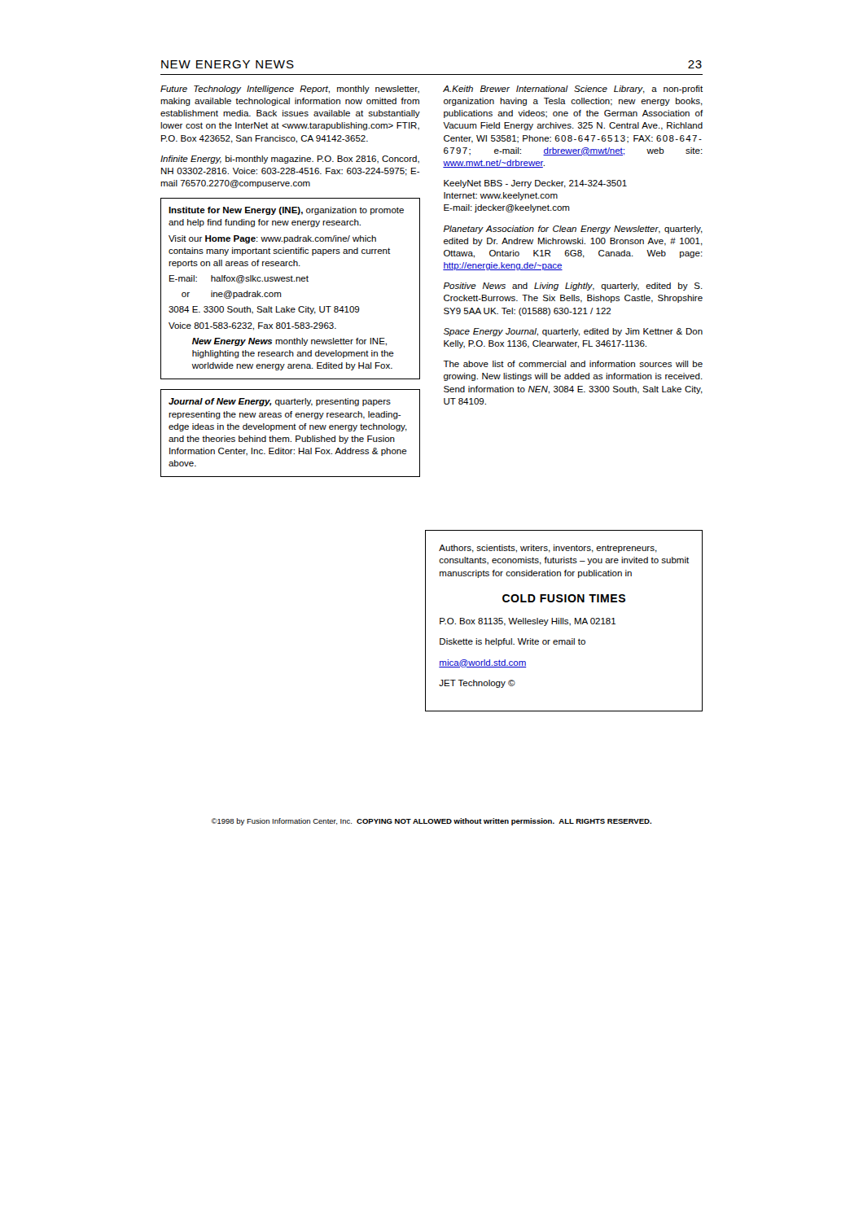NEW ENERGY NEWS
23
Future Technology Intelligence Report, monthly newsletter, making available technological information now omitted from establishment media. Back issues available at substantially lower cost on the InterNet at <www.tarapublishing.com> FTIR, P.O. Box 423652, San Francisco, CA 94142-3652.
Infinite Energy, bi-monthly magazine. P.O. Box 2816, Concord, NH 03302-2816. Voice: 603-228-4516. Fax: 603-224-5975; E-mail 76570.2270@compuserve.com
Institute for New Energy (INE), organization to promote and help find funding for new energy research.
Visit our Home Page: www.padrak.com/ine/ which contains many important scientific papers and current reports on all areas of research.
E-mail: halfox@slkc.uswest.net
or ine@padrak.com
3084 E. 3300 South, Salt Lake City, UT 84109
Voice 801-583-6232, Fax 801-583-2963.
New Energy News monthly newsletter for INE, highlighting the research and development in the worldwide new energy arena. Edited by Hal Fox.
Journal of New Energy, quarterly, presenting papers representing the new areas of energy research, leading-edge ideas in the development of new energy technology, and the theories behind them. Published by the Fusion Information Center, Inc. Editor: Hal Fox. Address & phone above.
A.Keith Brewer International Science Library, a non-profit organization having a Tesla collection; new energy books, publications and videos; one of the German Association of Vacuum Field Energy archives. 325 N. Central Ave., Richland Center, WI 53581; Phone: 608-647-6513; FAX: 608-647-6797; e-mail: drbrewer@mwt/net; web site: www.mwt.net/~drbrewer.
KeelyNet BBS - Jerry Decker, 214-324-3501
Internet: www.keelynet.com
E-mail: jdecker@keelynet.com
Planetary Association for Clean Energy Newsletter, quarterly, edited by Dr. Andrew Michrowski. 100 Bronson Ave, # 1001, Ottawa, Ontario K1R 6G8, Canada. Web page: http://energie.keng.de/~pace
Positive News and Living Lightly, quarterly, edited by S. Crockett-Burrows. The Six Bells, Bishops Castle, Shropshire SY9 5AA UK. Tel: (01588) 630-121 / 122
Space Energy Journal, quarterly, edited by Jim Kettner & Don Kelly, P.O. Box 1136, Clearwater, FL 34617-1136.
The above list of commercial and information sources will be growing. New listings will be added as information is received. Send information to NEN, 3084 E. 3300 South, Salt Lake City, UT 84109.
Authors, scientists, writers, inventors, entrepreneurs, consultants, economists, futurists – you are invited to submit manuscripts for consideration for publication in
COLD FUSION TIMES
P.O. Box 81135, Wellesley Hills, MA 02181
Diskette is helpful. Write or email to
mica@world.std.com
JET Technology ©
©1998 by Fusion Information Center, Inc. COPYING NOT ALLOWED without written permission. ALL RIGHTS RESERVED.